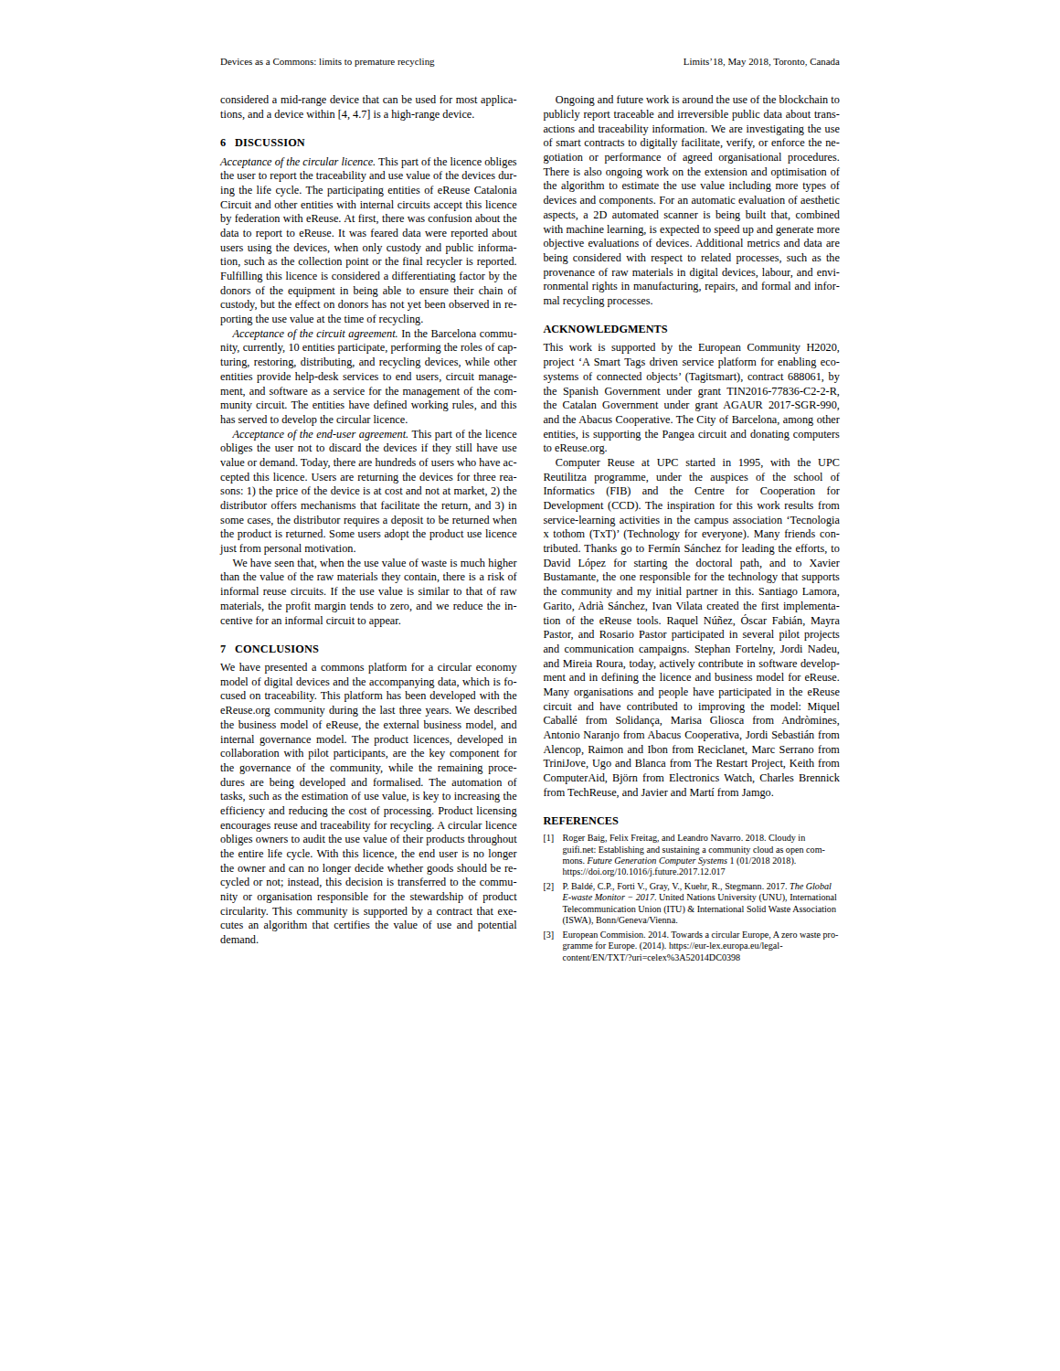Devices as a Commons: limits to premature recycling
Limits’18, May 2018, Toronto, Canada
considered a mid-range device that can be used for most applications, and a device within [4, 4.7] is a high-range device.
6 DISCUSSION
Acceptance of the circular licence. This part of the licence obliges the user to report the traceability and use value of the devices during the life cycle. The participating entities of eReuse Catalonia Circuit and other entities with internal circuits accept this licence by federation with eReuse. At first, there was confusion about the data to report to eReuse. It was feared data were reported about users using the devices, when only custody and public information, such as the collection point or the final recycler is reported. Fulfilling this licence is considered a differentiating factor by the donors of the equipment in being able to ensure their chain of custody, but the effect on donors has not yet been observed in reporting the use value at the time of recycling.
Acceptance of the circuit agreement. In the Barcelona community, currently, 10 entities participate, performing the roles of capturing, restoring, distributing, and recycling devices, while other entities provide help-desk services to end users, circuit management, and software as a service for the management of the community circuit. The entities have defined working rules, and this has served to develop the circular licence.
Acceptance of the end-user agreement. This part of the licence obliges the user not to discard the devices if they still have use value or demand. Today, there are hundreds of users who have accepted this licence. Users are returning the devices for three reasons: 1) the price of the device is at cost and not at market, 2) the distributor offers mechanisms that facilitate the return, and 3) in some cases, the distributor requires a deposit to be returned when the product is returned. Some users adopt the product use licence just from personal motivation.
We have seen that, when the use value of waste is much higher than the value of the raw materials they contain, there is a risk of informal reuse circuits. If the use value is similar to that of raw materials, the profit margin tends to zero, and we reduce the incentive for an informal circuit to appear.
7 CONCLUSIONS
We have presented a commons platform for a circular economy model of digital devices and the accompanying data, which is focused on traceability. This platform has been developed with the eReuse.org community during the last three years. We described the business model of eReuse, the external business model, and internal governance model. The product licences, developed in collaboration with pilot participants, are the key component for the governance of the community, while the remaining procedures are being developed and formalised. The automation of tasks, such as the estimation of use value, is key to increasing the efficiency and reducing the cost of processing. Product licensing encourages reuse and traceability for recycling. A circular licence obliges owners to audit the use value of their products throughout the entire life cycle. With this licence, the end user is no longer the owner and can no longer decide whether goods should be recycled or not; instead, this decision is transferred to the community or organisation responsible for the stewardship of product circularity. This community is supported by a contract that executes an algorithm that certifies the value of use and potential demand.
Ongoing and future work is around the use of the blockchain to publicly report traceable and irreversible public data about transactions and traceability information. We are investigating the use of smart contracts to digitally facilitate, verify, or enforce the negotiation or performance of agreed organisational procedures. There is also ongoing work on the extension and optimisation of the algorithm to estimate the use value including more types of devices and components. For an automatic evaluation of aesthetic aspects, a 2D automated scanner is being built that, combined with machine learning, is expected to speed up and generate more objective evaluations of devices. Additional metrics and data are being considered with respect to related processes, such as the provenance of raw materials in digital devices, labour, and environmental rights in manufacturing, repairs, and formal and informal recycling processes.
ACKNOWLEDGMENTS
This work is supported by the European Community H2020, project ‘A Smart Tags driven service platform for enabling ecosystems of connected objects’ (Tagitsmart), contract 688061, by the Spanish Government under grant TIN2016-77836-C2-2-R, the Catalan Government under grant AGAUR 2017-SGR-990, and the Abacus Cooperative. The City of Barcelona, among other entities, is supporting the Pangea circuit and donating computers to eReuse.org.
Computer Reuse at UPC started in 1995, with the UPC Reutilitza programme, under the auspices of the school of Informatics (FIB) and the Centre for Cooperation for Development (CCD). The inspiration for this work results from service-learning activities in the campus association ‘Tecnologia x tothom (TxT)’ (Technology for everyone). Many friends contributed. Thanks go to Fermín Sánchez for leading the efforts, to David López for starting the doctoral path, and to Xavier Bustamante, the one responsible for the technology that supports the community and my initial partner in this. Santiago Lamora, Garito, Adrià Sánchez, Ivan Vilata created the first implementation of the eReuse tools. Raquel Núñez, Óscar Fabián, Mayra Pastor, and Rosario Pastor participated in several pilot projects and communication campaigns. Stephan Fortelny, Jordi Nadeu, and Mireia Roura, today, actively contribute in software development and in defining the licence and business model for eReuse. Many organisations and people have participated in the eReuse circuit and have contributed to improving the model: Miquel Caballé from Solidança, Marisa Gliosca from Andròmines, Antonio Naranjo from Abacus Cooperativa, Jordi Sebastián from Alencop, Raimon and Ibon from Reciclanet, Marc Serrano from TriniJove, Ugo and Blanca from The Restart Project, Keith from ComputerAid, Björn from Electronics Watch, Charles Brennick from TechReuse, and Javier and Martí from Jamgo.
REFERENCES
[1] Roger Baig, Felix Freitag, and Leandro Navarro. 2018. Cloudy in guifi.net: Establishing and sustaining a community cloud as open commons. Future Generation Computer Systems 1 (01/2018 2018). https://doi.org/10.1016/j.future.2017.12.017
[2] P. Baldé, C.P., Forti V., Gray, V., Kuehr, R., Stegmann. 2017. The Global E-waste Monitor − 2017. United Nations University (UNU), International Telecommunication Union (ITU) & International Solid Waste Association (ISWA), Bonn/Geneva/Vienna.
[3] European Commision. 2014. Towards a circular Europe, A zero waste programme for Europe. (2014). https://eur-lex.europa.eu/legal-content/EN/TXT/?uri=celex%3A52014DC0398